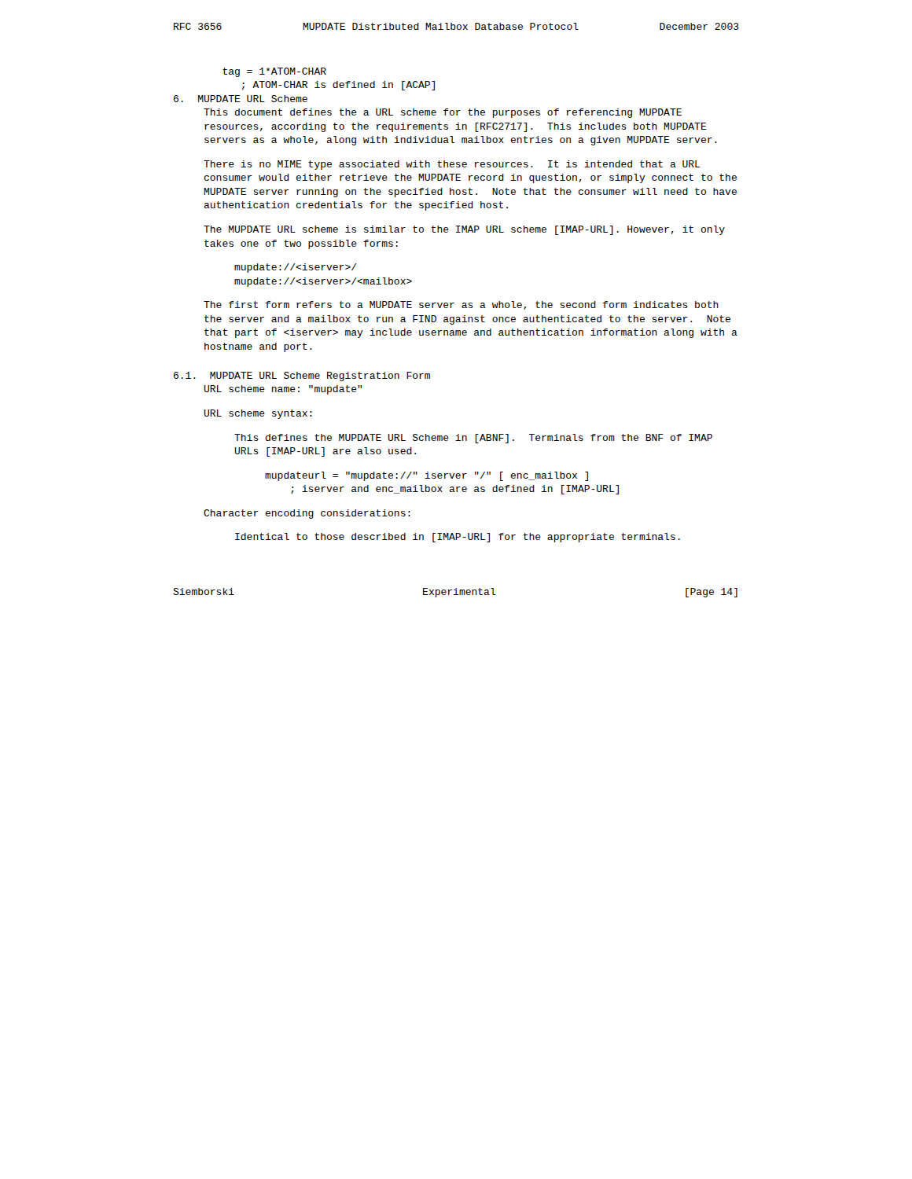RFC 3656 MUPDATE Distributed Mailbox Database Protocol December 2003
   tag = 1*ATOM-CHAR
      ; ATOM-CHAR is defined in [ACAP]
6. MUPDATE URL Scheme
This document defines the a URL scheme for the purposes of referencing MUPDATE resources, according to the requirements in [RFC2717]. This includes both MUPDATE servers as a whole, along with individual mailbox entries on a given MUPDATE server.
There is no MIME type associated with these resources. It is intended that a URL consumer would either retrieve the MUPDATE record in question, or simply connect to the MUPDATE server running on the specified host. Note that the consumer will need to have authentication credentials for the specified host.
The MUPDATE URL scheme is similar to the IMAP URL scheme [IMAP-URL]. However, it only takes one of two possible forms:
mupdate://<iserver>/
mupdate://<iserver>/<mailbox>
The first form refers to a MUPDATE server as a whole, the second form indicates both the server and a mailbox to run a FIND against once authenticated to the server. Note that part of <iserver> may include username and authentication information along with a hostname and port.
6.1. MUPDATE URL Scheme Registration Form
URL scheme name: "mupdate"
URL scheme syntax:
This defines the MUPDATE URL Scheme in [ABNF]. Terminals from the BNF of IMAP URLs [IMAP-URL] are also used.
mupdateurl = "mupdate://" iserver "/" [ enc_mailbox ]
    ; iserver and enc_mailbox are as defined in [IMAP-URL]
Character encoding considerations:
Identical to those described in [IMAP-URL] for the appropriate terminals.
Siemborski Experimental [Page 14]